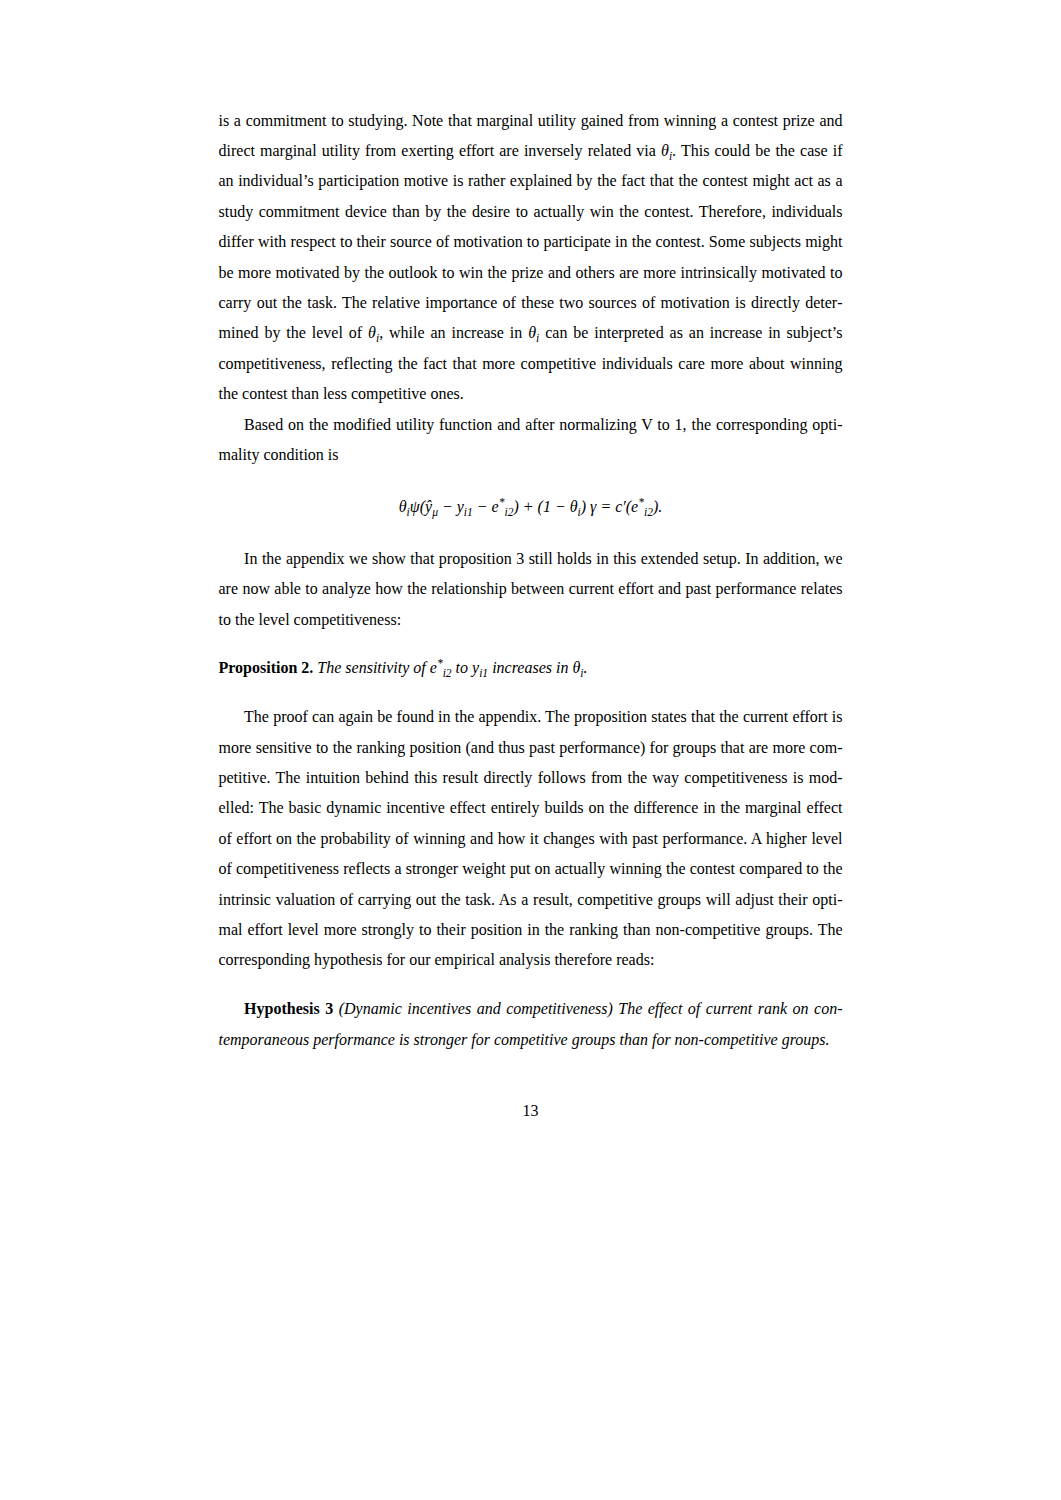is a commitment to studying. Note that marginal utility gained from winning a contest prize and direct marginal utility from exerting effort are inversely related via θi. This could be the case if an individual’s participation motive is rather explained by the fact that the contest might act as a study commitment device than by the desire to actually win the contest. Therefore, individuals differ with respect to their source of motivation to participate in the contest. Some subjects might be more motivated by the outlook to win the prize and others are more intrinsically motivated to carry out the task. The relative importance of these two sources of motivation is directly determined by the level of θi, while an increase in θi can be interpreted as an increase in subject’s competitiveness, reflecting the fact that more competitive individuals care more about winning the contest than less competitive ones.
Based on the modified utility function and after normalizing V to 1, the corresponding optimality condition is
θiψ(ŷμ − yi1 − e*i2) + (1 − θi) γ = c′(e*i2).
In the appendix we show that proposition 3 still holds in this extended setup. In addition, we are now able to analyze how the relationship between current effort and past performance relates to the level competitiveness:
Proposition 2. The sensitivity of e*i2 to yi1 increases in θi.
The proof can again be found in the appendix. The proposition states that the current effort is more sensitive to the ranking position (and thus past performance) for groups that are more competitive. The intuition behind this result directly follows from the way competitiveness is modelled: The basic dynamic incentive effect entirely builds on the difference in the marginal effect of effort on the probability of winning and how it changes with past performance. A higher level of competitiveness reflects a stronger weight put on actually winning the contest compared to the intrinsic valuation of carrying out the task. As a result, competitive groups will adjust their optimal effort level more strongly to their position in the ranking than non-competitive groups. The corresponding hypothesis for our empirical analysis therefore reads:
Hypothesis 3 (Dynamic incentives and competitiveness) The effect of current rank on contemporaneous performance is stronger for competitive groups than for non-competitive groups.
13